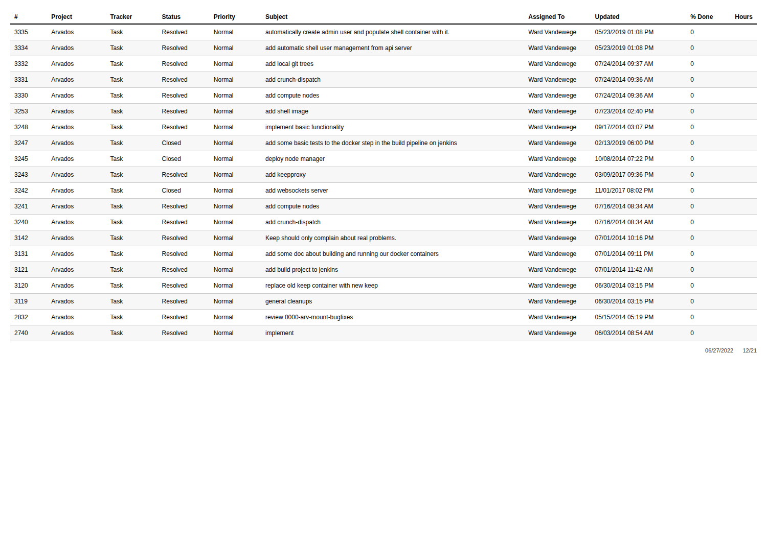| # | Project | Tracker | Status | Priority | Subject | Assigned To | Updated | % Done | Hours |
| --- | --- | --- | --- | --- | --- | --- | --- | --- | --- |
| 3335 | Arvados | Task | Resolved | Normal | automatically create admin user and populate shell container with it. | Ward Vandewege | 05/23/2019 01:08 PM | 0 | |
| 3334 | Arvados | Task | Resolved | Normal | add automatic shell user management from api server | Ward Vandewege | 05/23/2019 01:08 PM | 0 | |
| 3332 | Arvados | Task | Resolved | Normal | add local git trees | Ward Vandewege | 07/24/2014 09:37 AM | 0 | |
| 3331 | Arvados | Task | Resolved | Normal | add crunch-dispatch | Ward Vandewege | 07/24/2014 09:36 AM | 0 | |
| 3330 | Arvados | Task | Resolved | Normal | add compute nodes | Ward Vandewege | 07/24/2014 09:36 AM | 0 | |
| 3253 | Arvados | Task | Resolved | Normal | add shell image | Ward Vandewege | 07/23/2014 02:40 PM | 0 | |
| 3248 | Arvados | Task | Resolved | Normal | implement basic functionality | Ward Vandewege | 09/17/2014 03:07 PM | 0 | |
| 3247 | Arvados | Task | Closed | Normal | add some basic tests to the docker step in the build pipeline on jenkins | Ward Vandewege | 02/13/2019 06:00 PM | 0 | |
| 3245 | Arvados | Task | Closed | Normal | deploy node manager | Ward Vandewege | 10/08/2014 07:22 PM | 0 | |
| 3243 | Arvados | Task | Resolved | Normal | add keepproxy | Ward Vandewege | 03/09/2017 09:36 PM | 0 | |
| 3242 | Arvados | Task | Closed | Normal | add websockets server | Ward Vandewege | 11/01/2017 08:02 PM | 0 | |
| 3241 | Arvados | Task | Resolved | Normal | add compute nodes | Ward Vandewege | 07/16/2014 08:34 AM | 0 | |
| 3240 | Arvados | Task | Resolved | Normal | add crunch-dispatch | Ward Vandewege | 07/16/2014 08:34 AM | 0 | |
| 3142 | Arvados | Task | Resolved | Normal | Keep should only complain about real problems. | Ward Vandewege | 07/01/2014 10:16 PM | 0 | |
| 3131 | Arvados | Task | Resolved | Normal | add some doc about building and running our docker containers | Ward Vandewege | 07/01/2014 09:11 PM | 0 | |
| 3121 | Arvados | Task | Resolved | Normal | add build project to jenkins | Ward Vandewege | 07/01/2014 11:42 AM | 0 | |
| 3120 | Arvados | Task | Resolved | Normal | replace old keep container with new keep | Ward Vandewege | 06/30/2014 03:15 PM | 0 | |
| 3119 | Arvados | Task | Resolved | Normal | general cleanups | Ward Vandewege | 06/30/2014 03:15 PM | 0 | |
| 2832 | Arvados | Task | Resolved | Normal | review 0000-arv-mount-bugfixes | Ward Vandewege | 05/15/2014 05:19 PM | 0 | |
| 2740 | Arvados | Task | Resolved | Normal | implement | Ward Vandewege | 06/03/2014 08:54 AM | 0 | |
06/27/2022 12/21